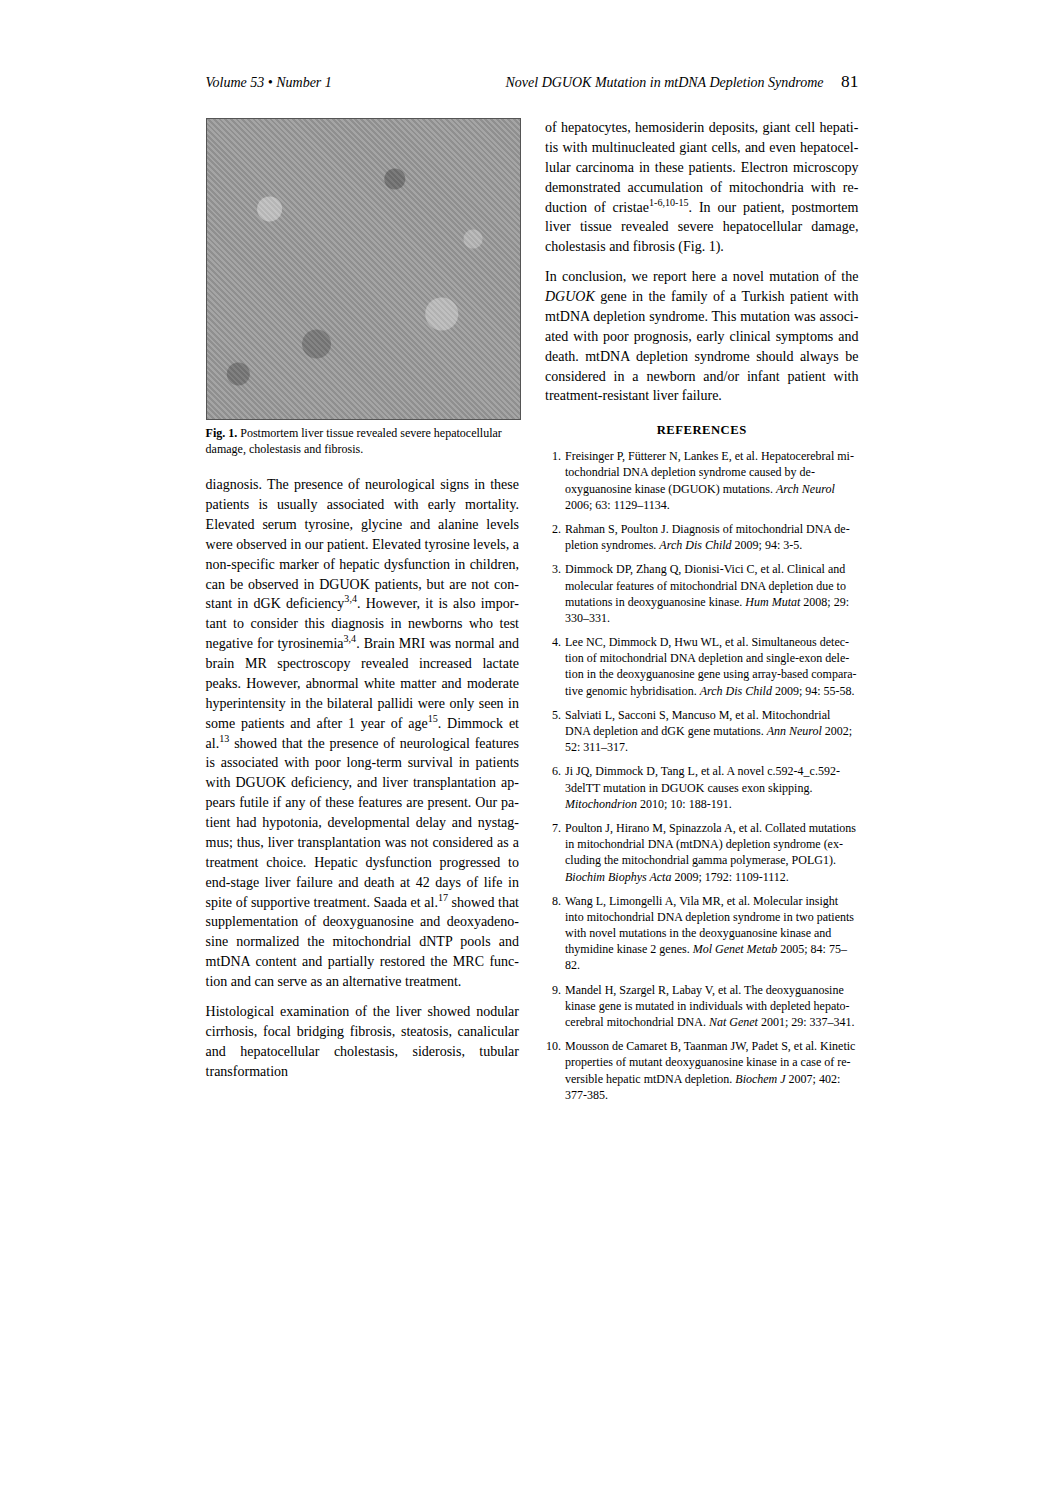Volume 53 • Number 1
Novel DGUOK Mutation in mtDNA Depletion Syndrome 81
Fig. 1. Postmortem liver tissue revealed severe hepatocellular damage, cholestasis and fibrosis.
diagnosis. The presence of neurological signs in these patients is usually associated with early mortality. Elevated serum tyrosine, glycine and alanine levels were observed in our patient. Elevated tyrosine levels, a non-specific marker of hepatic dysfunction in children, can be observed in DGUOK patients, but are not constant in dGK deficiency3,4. However, it is also important to consider this diagnosis in newborns who test negative for tyrosinemia3,4. Brain MRI was normal and brain MR spectroscopy revealed increased lactate peaks. However, abnormal white matter and moderate hyperintensity in the bilateral pallidi were only seen in some patients and after 1 year of age15. Dimmock et al.13 showed that the presence of neurological features is associated with poor long-term survival in patients with DGUOK deficiency, and liver transplantation appears futile if any of these features are present. Our patient had hypotonia, developmental delay and nystagmus; thus, liver transplantation was not considered as a treatment choice. Hepatic dysfunction progressed to end-stage liver failure and death at 42 days of life in spite of supportive treatment. Saada et al.17 showed that supplementation of deoxyguanosine and deoxyadenosine normalized the mitochondrial dNTP pools and mtDNA content and partially restored the MRC function and can serve as an alternative treatment.
Histological examination of the liver showed nodular cirrhosis, focal bridging fibrosis, steatosis, canalicular and hepatocellular cholestasis, siderosis, tubular transformation
of hepatocytes, hemosiderin deposits, giant cell hepatitis with multinucleated giant cells, and even hepatocellular carcinoma in these patients. Electron microscopy demonstrated accumulation of mitochondria with reduction of cristae1-6,10-15. In our patient, postmortem liver tissue revealed severe hepatocellular damage, cholestasis and fibrosis (Fig. 1).
In conclusion, we report here a novel mutation of the DGUOK gene in the family of a Turkish patient with mtDNA depletion syndrome. This mutation was associated with poor prognosis, early clinical symptoms and death. mtDNA depletion syndrome should always be considered in a newborn and/or infant patient with treatment-resistant liver failure.
REFERENCES
1 Freisinger P, Fütterer N, Lankes E, et al. Hepatocerebral mitochondrial DNA depletion syndrome caused by deoxyguanosine kinase (DGUOK) mutations. Arch Neurol 2006; 63: 1129–1134.
2 Rahman S, Poulton J. Diagnosis of mitochondrial DNA depletion syndromes. Arch Dis Child 2009; 94: 3-5.
3 Dimmock DP, Zhang Q, Dionisi-Vici C, et al. Clinical and molecular features of mitochondrial DNA depletion due to mutations in deoxyguanosine kinase. Hum Mutat 2008; 29: 330–331.
4 Lee NC, Dimmock D, Hwu WL, et al. Simultaneous detection of mitochondrial DNA depletion and single-exon deletion in the deoxyguanosine gene using array-based comparative genomic hybridisation. Arch Dis Child 2009; 94: 55-58.
5 Salviati L, Sacconi S, Mancuso M, et al. Mitochondrial DNA depletion and dGK gene mutations. Ann Neurol 2002; 52: 311–317.
6 Ji JQ, Dimmock D, Tang L, et al. A novel c.592-4_c.592-3delTT mutation in DGUOK causes exon skipping. Mitochondrion 2010; 10: 188-191.
7 Poulton J, Hirano M, Spinazzola A, et al. Collated mutations in mitochondrial DNA (mtDNA) depletion syndrome (excluding the mitochondrial gamma polymerase, POLG1). Biochim Biophys Acta 2009; 1792: 1109-1112.
8 Wang L, Limongelli A, Vila MR, et al. Molecular insight into mitochondrial DNA depletion syndrome in two patients with novel mutations in the deoxyguanosine kinase and thymidine kinase 2 genes. Mol Genet Metab 2005; 84: 75–82.
9 Mandel H, Szargel R, Labay V, et al. The deoxyguanosine kinase gene is mutated in individuals with depleted hepatocerebral mitochondrial DNA. Nat Genet 2001; 29: 337–341.
10 Mousson de Camaret B, Taanman JW, Padet S, et al. Kinetic properties of mutant deoxyguanosine kinase in a case of reversible hepatic mtDNA depletion. Biochem J 2007; 402: 377-385.